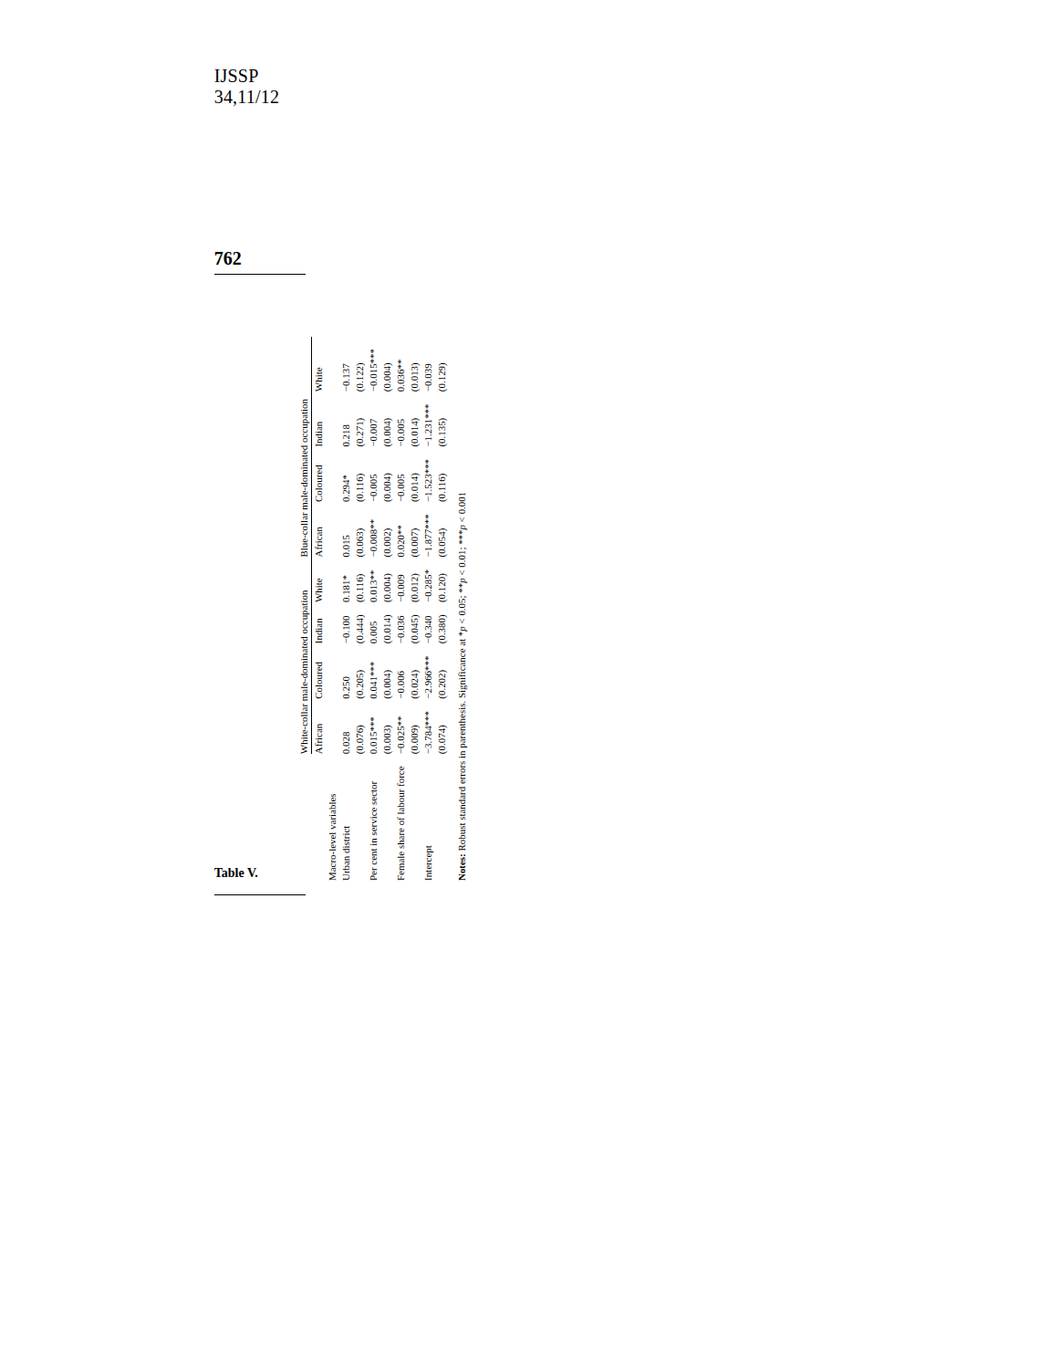IJSSP 34,11/12
762
| | White-collar male-dominated occupation | Blue-collar male-dominated occupation |
| --- | --- | --- |
| | African | Coloured | Indian | White | African | Coloured | Indian | White |
| Macro-level variables |
| Urban district | 0.028 | 0.250 | −0.100 | 0.181* | 0.015 | 0.294* | 0.218 | −0.137 |
| | (0.076) | (0.205) | (0.444) | (0.116) | (0.063) | (0.116) | (0.271) | (0.122) |
| Per cent in service sector | 0.015*** | 0.041*** | 0.005 | 0.013** | −0.008** | −0.005 | −0.007 | −0.015*** |
| | (0.003) | (0.004) | (0.014) | (0.004) | (0.002) | (0.004) | (0.004) | (0.004) |
| Female share of labour force | −0.025** | −0.006 | −0.036 | −0.009 | 0.020** | −0.005 | −0.005 | 0.036** |
| | (0.009) | (0.024) | (0.045) | (0.012) | (0.007) | (0.014) | (0.014) | (0.013) |
| Intercept | −3.784*** | −2.966*** | −0.340 | −0.285* | −1.877*** | −1.523*** | −1.231*** | −0.039 |
| | (0.074) | (0.202) | (0.380) | (0.120) | (0.054) | (0.116) | (0.135) | (0.129) |
Notes: Robust standard errors in parenthesis. Significance at *p < 0.05; **p < 0.01; ***p < 0.001
Table V.